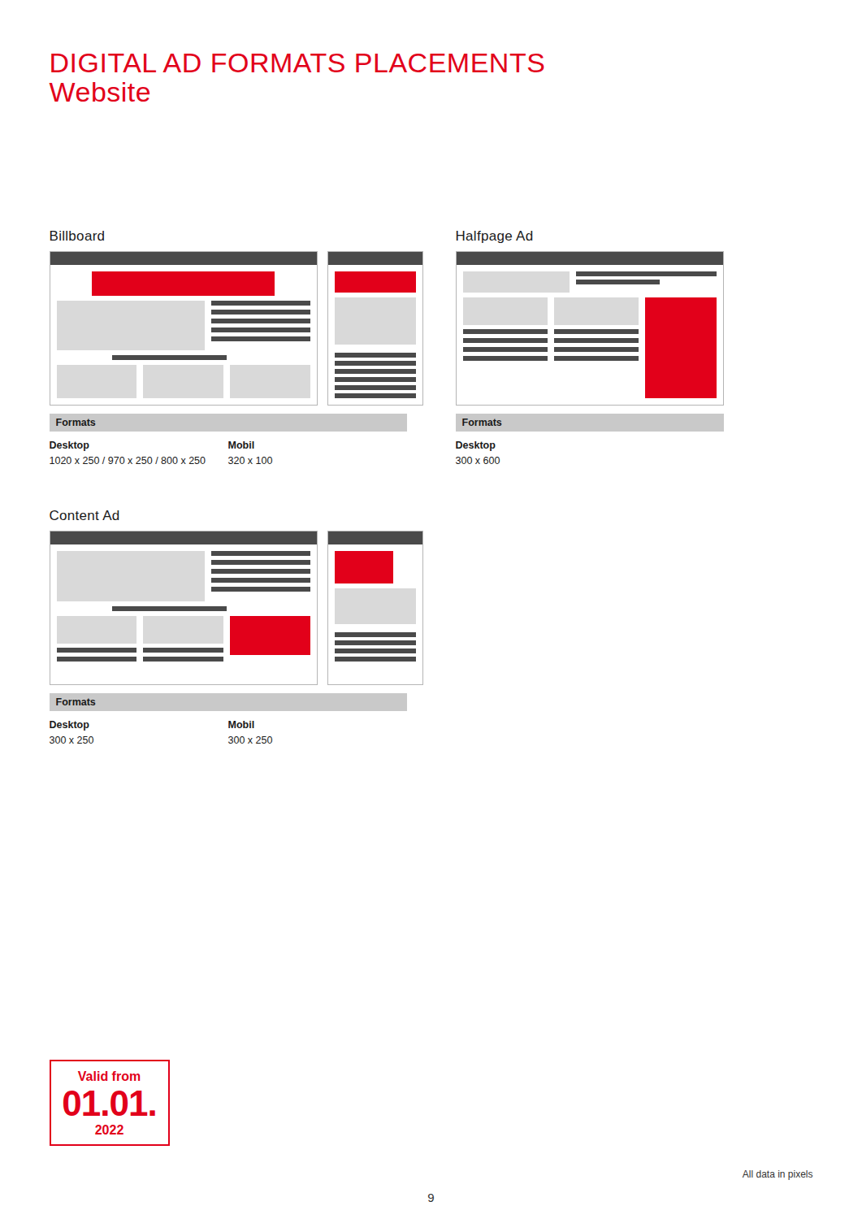Digital Ad Formats PlacementsWebsite
Billboard
Formats
Desktop
1020 x 250 / 970 x 250 / 800 x 250
Mobil
320 x 100
Halfpage Ad
Formats
Desktop
300 x 600
Content Ad
Formats
Desktop
300 x 250
Mobil
300 x 250
Valid from
01.01.
2022
All data in pixels
9